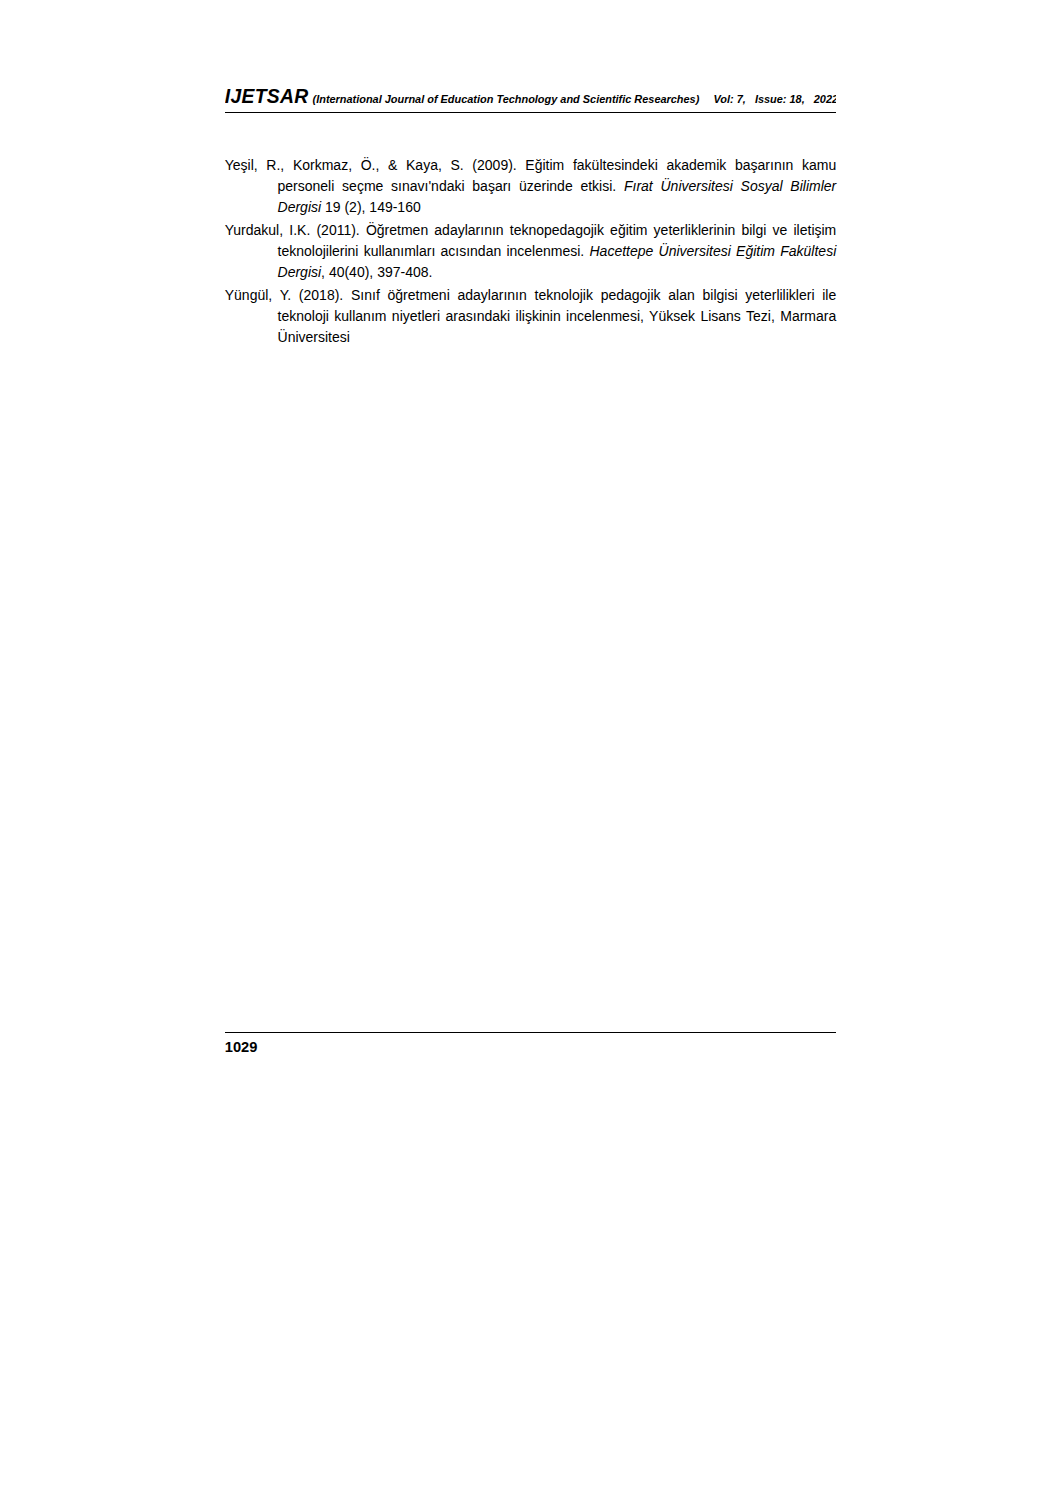IJETSAR (International Journal of Education Technology and Scientific Researches) Vol: 7, Issue: 18, 2022
Yeşil, R., Korkmaz, Ö., & Kaya, S. (2009). Eğitim fakültesindeki akademik başarının kamu personeli seçme sınavı'ndaki başarı üzerinde etkisi. Fırat Üniversitesi Sosyal Bilimler Dergisi 19 (2), 149-160
Yurdakul, I.K. (2011). Öğretmen adaylarının teknopedagojik eğitim yeterliklerinin bilgi ve iletişim teknolojilerini kullanımları acısından incelenmesi. Hacettepe Üniversitesi Eğitim Fakültesi Dergisi, 40(40), 397-408.
Yüngül, Y. (2018). Sınıf öğretmeni adaylarının teknolojik pedagojik alan bilgisi yeterlilikleri ile teknoloji kullanım niyetleri arasındaki ilişkinin incelenmesi, Yüksek Lisans Tezi, Marmara Üniversitesi
1029